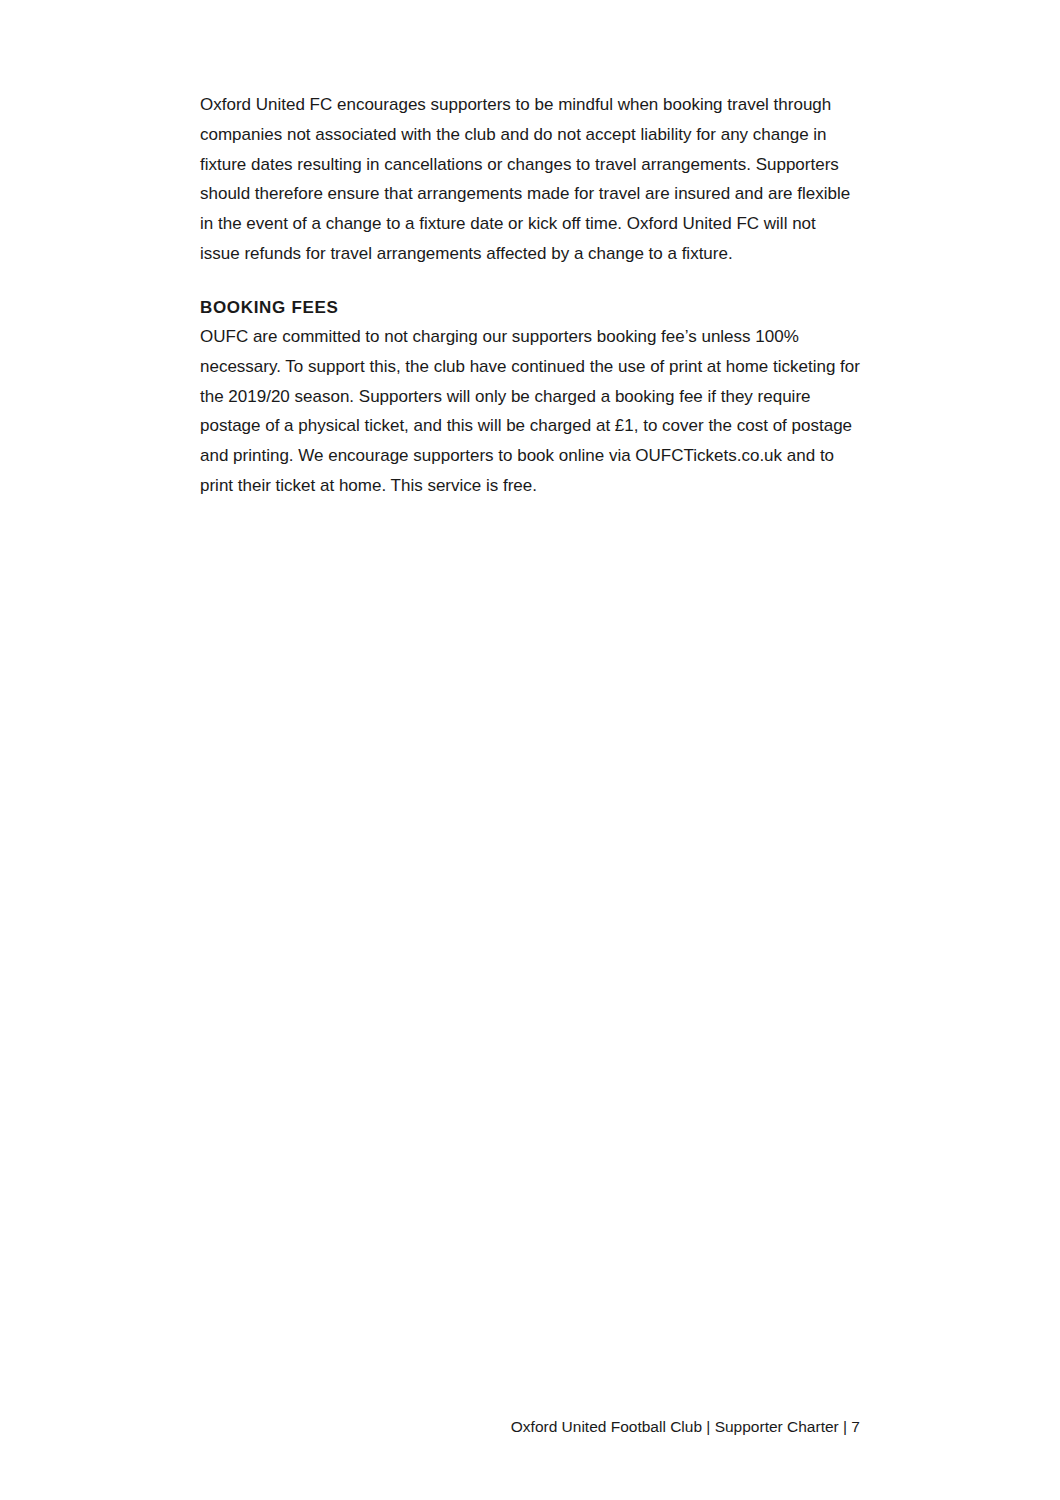Oxford United FC encourages supporters to be mindful when booking travel through companies not associated with the club and do not accept liability for any change in fixture dates resulting in cancellations or changes to travel arrangements. Supporters should therefore ensure that arrangements made for travel are insured and are flexible in the event of a change to a fixture date or kick off time. Oxford United FC will not issue refunds for travel arrangements affected by a change to a fixture.
Booking Fees
OUFC are committed to not charging our supporters booking fee’s unless 100% necessary. To support this, the club have continued the use of print at home ticketing for the 2019/20 season. Supporters will only be charged a booking fee if they require postage of a physical ticket, and this will be charged at £1, to cover the cost of postage and printing. We encourage supporters to book online via OUFCTickets.co.uk and to print their ticket at home. This service is free.
Oxford United Football Club | Supporter Charter | 7